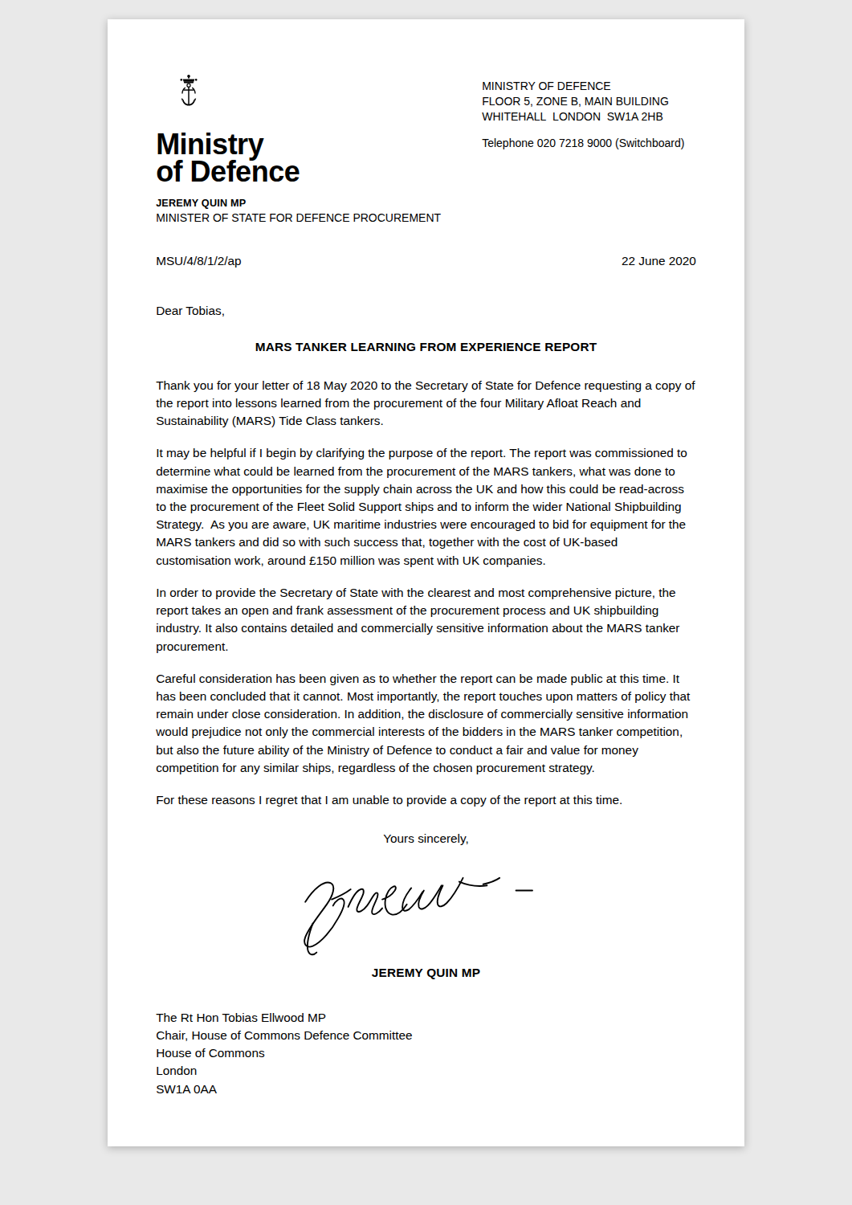Ministry of Defence
MINISTRY OF DEFENCE
FLOOR 5, ZONE B, MAIN BUILDING
WHITEHALL LONDON SW1A 2HB
Telephone 020 7218 9000 (Switchboard)
JEREMY QUIN MP
MINISTER OF STATE FOR DEFENCE PROCUREMENT
MSU/4/8/1/2/ap
22 June 2020
Dear Tobias,
MARS TANKER LEARNING FROM EXPERIENCE REPORT
Thank you for your letter of 18 May 2020 to the Secretary of State for Defence requesting a copy of the report into lessons learned from the procurement of the four Military Afloat Reach and Sustainability (MARS) Tide Class tankers.
It may be helpful if I begin by clarifying the purpose of the report. The report was commissioned to determine what could be learned from the procurement of the MARS tankers, what was done to maximise the opportunities for the supply chain across the UK and how this could be read-across to the procurement of the Fleet Solid Support ships and to inform the wider National Shipbuilding Strategy. As you are aware, UK maritime industries were encouraged to bid for equipment for the MARS tankers and did so with such success that, together with the cost of UK-based customisation work, around £150 million was spent with UK companies.
In order to provide the Secretary of State with the clearest and most comprehensive picture, the report takes an open and frank assessment of the procurement process and UK shipbuilding industry. It also contains detailed and commercially sensitive information about the MARS tanker procurement.
Careful consideration has been given as to whether the report can be made public at this time. It has been concluded that it cannot. Most importantly, the report touches upon matters of policy that remain under close consideration. In addition, the disclosure of commercially sensitive information would prejudice not only the commercial interests of the bidders in the MARS tanker competition, but also the future ability of the Ministry of Defence to conduct a fair and value for money competition for any similar ships, regardless of the chosen procurement strategy.
For these reasons I regret that I am unable to provide a copy of the report at this time.
Yours sincerely,
JEREMY QUIN MP
The Rt Hon Tobias Ellwood MP
Chair, House of Commons Defence Committee
House of Commons
London
SW1A 0AA